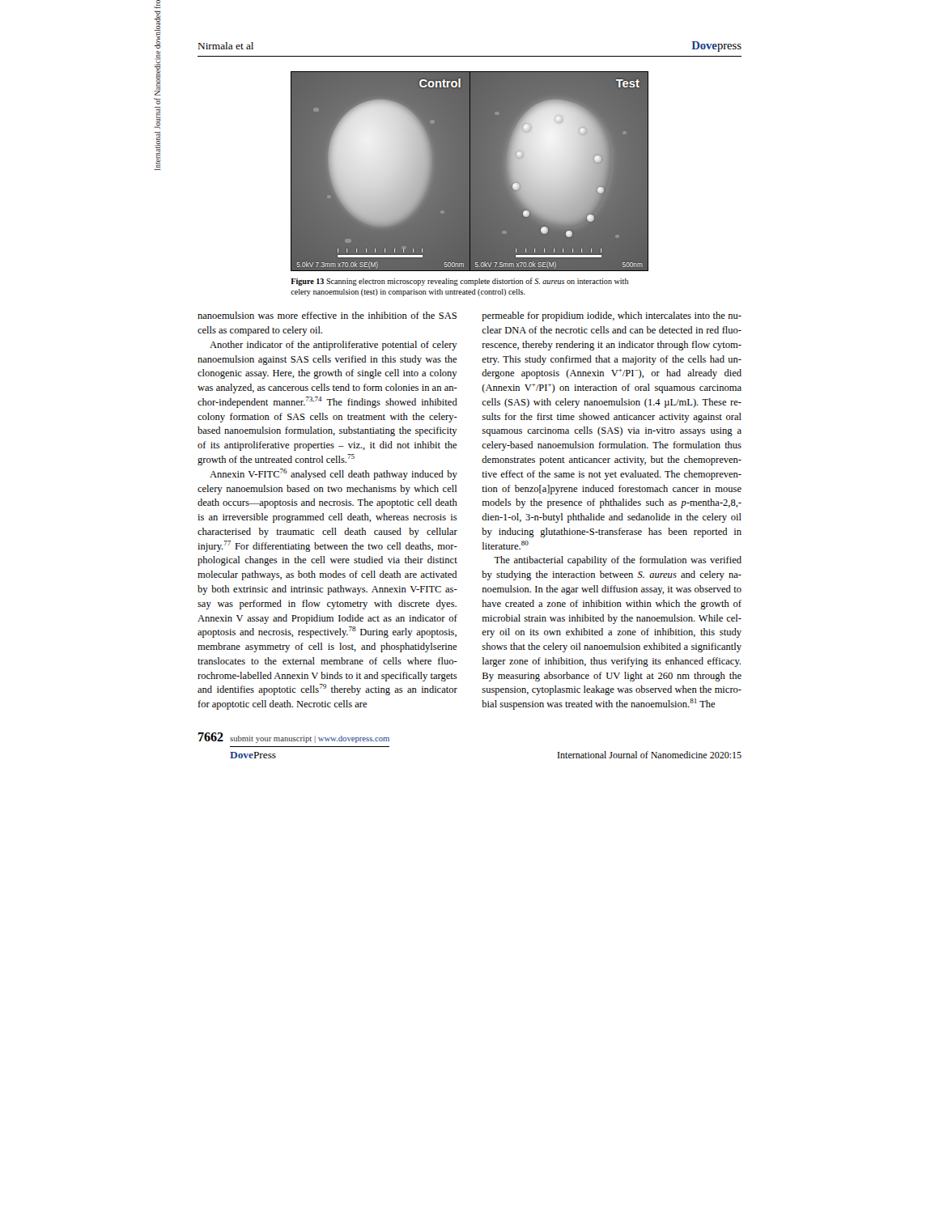Nirmala et al
Dove press
International Journal of Nanomedicine downloaded from https://www.dovepress.com/ by 52.40.116.66 on 30-Jul-2021 For personal use only.
Control
5.0kV 7.3mm x70.0k SE(M) 500nm
Test
5.0kV 7.5mm x70.0k SE(M) 500nm
Figure 13 Scanning electron microscopy revealing complete distortion of S. aureus on interaction with celery nanoemulsion (test) in comparison with untreated (control) cells.
nanoemulsion was more effective in the inhibition of the SAS cells as compared to celery oil.
Another indicator of the antiproliferative potential of celery nanoemulsion against SAS cells verified in this study was the clonogenic assay. Here, the growth of single cell into a colony was analyzed, as cancerous cells tend to form colonies in an anchor-independent manner.73,74 The findings showed inhibited colony formation of SAS cells on treatment with the celery-based nanoemulsion formulation, substantiating the specificity of its antiproliferative properties – viz., it did not inhibit the growth of the untreated control cells.75
Annexin V-FITC76 analysed cell death pathway induced by celery nanoemulsion based on two mechanisms by which cell death occurs—apoptosis and necrosis. The apoptotic cell death is an irreversible programmed cell death, whereas necrosis is characterised by traumatic cell death caused by cellular injury.77 For differentiating between the two cell deaths, morphological changes in the cell were studied via their distinct molecular pathways, as both modes of cell death are activated by both extrinsic and intrinsic pathways. Annexin V-FITC assay was performed in flow cytometry with discrete dyes. Annexin V assay and Propidium Iodide act as an indicator of apoptosis and necrosis, respectively.78 During early apoptosis, membrane asymmetry of cell is lost, and phosphatidylserine translocates to the external membrane of cells where fluorochrome-labelled Annexin V binds to it and specifically targets and identifies apoptotic cells79 thereby acting as an indicator for apoptotic cell death. Necrotic cells are
permeable for propidium iodide, which intercalates into the nuclear DNA of the necrotic cells and can be detected in red fluorescence, thereby rendering it an indicator through flow cytometry. This study confirmed that a majority of the cells had undergone apoptosis (Annexin V+/PI−), or had already died (Annexin V+/PI+) on interaction of oral squamous carcinoma cells (SAS) with celery nanoemulsion (1.4 µL/mL). These results for the first time showed anticancer activity against oral squamous carcinoma cells (SAS) via in-vitro assays using a celery-based nanoemulsion formulation. The formulation thus demonstrates potent anticancer activity, but the chemopreventive effect of the same is not yet evaluated. The chemoprevention of benzo[a]pyrene induced forestomach cancer in mouse models by the presence of phthalides such as p-mentha-2,8,-dien-1-ol, 3-n-butyl phthalide and sedanolide in the celery oil by inducing glutathione-S-transferase has been reported in literature.80
The antibacterial capability of the formulation was verified by studying the interaction between S. aureus and celery nanoemulsion. In the agar well diffusion assay, it was observed to have created a zone of inhibition within which the growth of microbial strain was inhibited by the nanoemulsion. While celery oil on its own exhibited a zone of inhibition, this study shows that the celery oil nanoemulsion exhibited a significantly larger zone of inhibition, thus verifying its enhanced efficacy. By measuring absorbance of UV light at 260 nm through the suspension, cytoplasmic leakage was observed when the microbial suspension was treated with the nanoemulsion.81 The
7662
submit your manuscript | www.dovepress.com
Dove Press
International Journal of Nanomedicine 2020:15